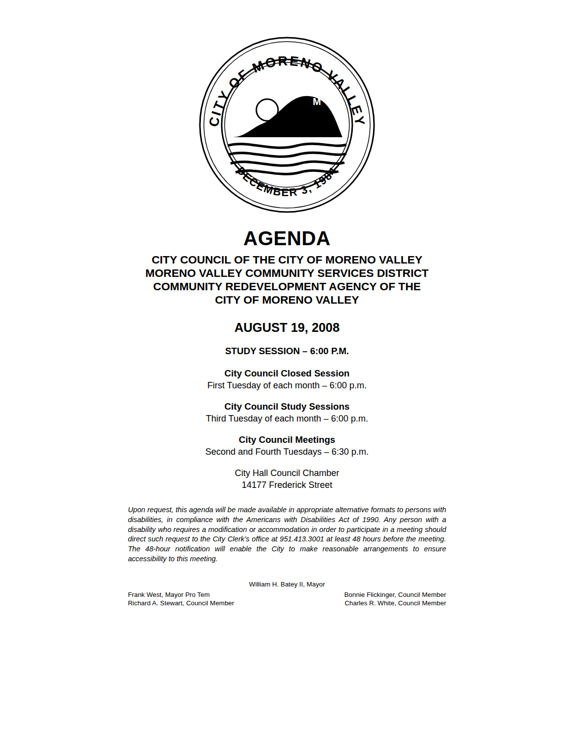CITY OF MORENO VALLEY DECEMBER 3, 1984 M
AGENDA
CITY COUNCIL OF THE CITY OF MORENO VALLEY
MORENO VALLEY COMMUNITY SERVICES DISTRICT
COMMUNITY REDEVELOPMENT AGENCY OF THE
CITY OF MORENO VALLEY
AUGUST 19, 2008
STUDY SESSION – 6:00 P.M.
City Council Closed Session
First Tuesday of each month – 6:00 p.m.
City Council Study Sessions
Third Tuesday of each month – 6:00 p.m.
City Council Meetings
Second and Fourth Tuesdays – 6:30 p.m.
City Hall Council Chamber
14177 Frederick Street
Upon request, this agenda will be made available in appropriate alternative formats to persons with disabilities, in compliance with the Americans with Disabilities Act of 1990. Any person with a disability who requires a modification or accommodation in order to participate in a meeting should direct such request to the City Clerk’s office at 951.413.3001 at least 48 hours before the meeting. The 48-hour notification will enable the City to make reasonable arrangements to ensure accessibility to this meeting.
William H. Batey II, Mayor
| Frank West, Mayor Pro Tem | Bonnie Flickinger, Council Member |
| Richard A. Stewart, Council Member | Charles R. White, Council Member |